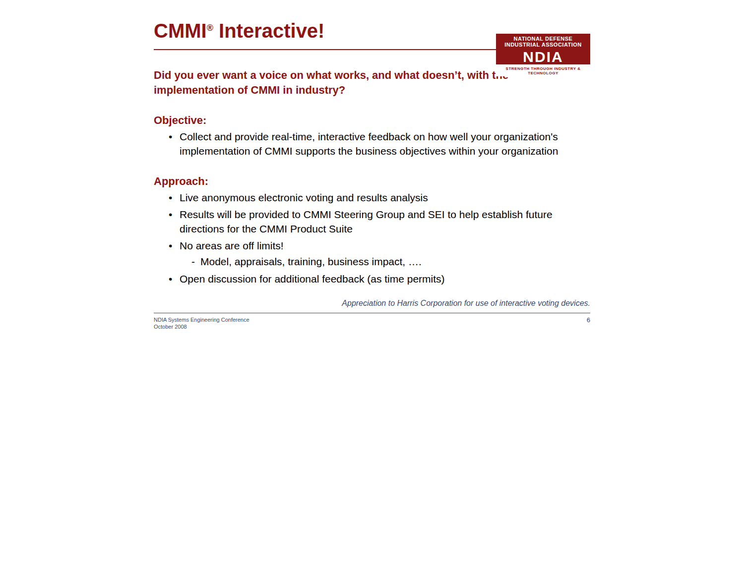NATIONAL DEFENSE INDUSTRIAL ASSOCIATION NDIA STRENGTH THROUGH INDUSTRY & TECHNOLOGY
CMMI® Interactive!
Did you ever want a voice on what works, and what doesn’t, with the implementation of CMMI in industry?
Objective:
Collect and provide real-time, interactive feedback on how well your organization's implementation of CMMI supports the business objectives within your organization
Approach:
Live anonymous electronic voting and results analysis
Results will be provided to CMMI Steering Group and SEI to help establish future directions for the CMMI Product Suite
No areas are off limits!
Model, appraisals, training, business impact, ….
Open discussion for additional feedback (as time permits)
Appreciation to Harris Corporation for use of interactive voting devices.
NDIA Systems Engineering Conference
October 2008 6